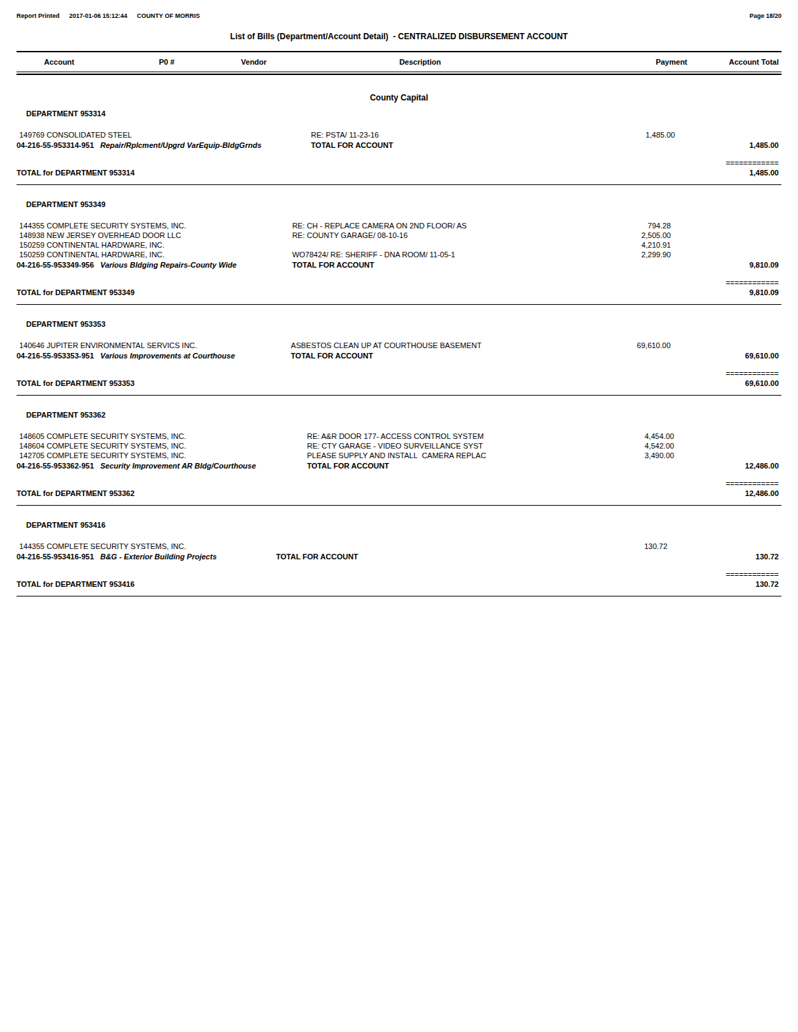Report Printed 2017-01-06 15:12:44 COUNTY OF MORRIS
Page 18/20
List of Bills (Department/Account Detail) - CENTRALIZED DISBURSEMENT ACCOUNT
| Account | P0 # | Vendor | Description | Payment | Account Total |
| --- | --- | --- | --- | --- | --- |
County Capital
DEPARTMENT 953314
| 149769 CONSOLIDATED STEEL | RE: PSTA/ 11-23-16 | 1,485.00 | |
| 04-216-55-953314-951 Repair/Rplcment/Upgrd VarEquip-BldgGrnds | TOTAL FOR ACCOUNT | | 1,485.00 |
| | | | ============ |
| TOTAL for DEPARTMENT 953314 | | | 1,485.00 |
DEPARTMENT 953349
| 144355 COMPLETE SECURITY SYSTEMS, INC. | RE: CH - REPLACE CAMERA ON 2ND FLOOR/ AS | 794.28 | |
| 148938 NEW JERSEY OVERHEAD DOOR LLC | RE: COUNTY GARAGE/ 08-10-16 | 2,505.00 | |
| 150259 CONTINENTAL HARDWARE, INC. | | 4,210.91 | |
| 150259 CONTINENTAL HARDWARE, INC. | WO78424/ RE: SHERIFF - DNA ROOM/ 11-05-1 | 2,299.90 | |
| 04-216-55-953349-956 Various Bldging Repairs-County Wide | TOTAL FOR ACCOUNT | | 9,810.09 |
| | | | ============ |
| TOTAL for DEPARTMENT 953349 | | | 9,810.09 |
DEPARTMENT 953353
| 140646 JUPITER ENVIRONMENTAL SERVICS INC. | ASBESTOS CLEAN UP AT COURTHOUSE BASEMENT | 69,610.00 | |
| 04-216-55-953353-951 Various Improvements at Courthouse | TOTAL FOR ACCOUNT | | 69,610.00 |
| | | | ============ |
| TOTAL for DEPARTMENT 953353 | | | 69,610.00 |
DEPARTMENT 953362
| 148605 COMPLETE SECURITY SYSTEMS, INC. | RE: A&R DOOR 177- ACCESS CONTROL SYSTEM | 4,454.00 | |
| 148604 COMPLETE SECURITY SYSTEMS, INC. | RE: CTY GARAGE - VIDEO SURVEILLANCE SYST | 4,542.00 | |
| 142705 COMPLETE SECURITY SYSTEMS, INC. | PLEASE SUPPLY AND INSTALL CAMERA REPLAC | 3,490.00 | |
| 04-216-55-953362-951 Security Improvement AR Bldg/Courthouse | TOTAL FOR ACCOUNT | | 12,486.00 |
| | | | ============ |
| TOTAL for DEPARTMENT 953362 | | | 12,486.00 |
DEPARTMENT 953416
| 144355 COMPLETE SECURITY SYSTEMS, INC. | | 130.72 | |
| 04-216-55-953416-951 B&G - Exterior Building Projects | TOTAL FOR ACCOUNT | | 130.72 |
| | | | ============ |
| TOTAL for DEPARTMENT 953416 | | | 130.72 |